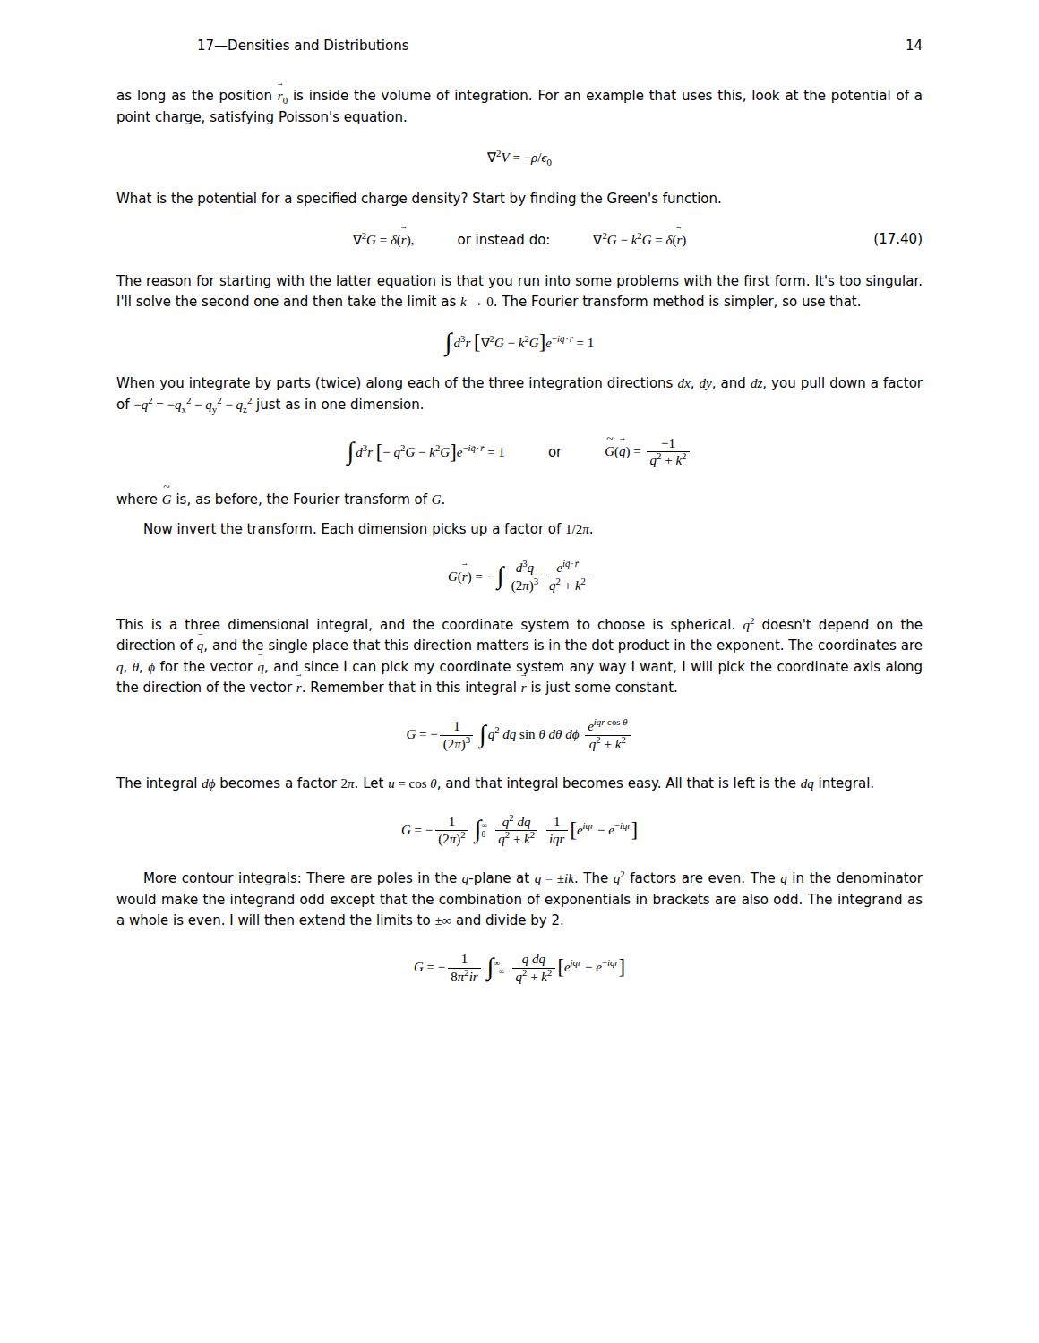17—Densities and Distributions 14
as long as the position r0 is inside the volume of integration. For an example that uses this, look at the potential of a point charge, satisfying Poisson's equation.
∇2V = −ρ/ϵ0
What is the potential for a specified charge density? Start by finding the Green's function.
∇2G = δ(r), or instead do: ∇2G − k2G = δ(r) (17.40)
The reason for starting with the latter equation is that you run into some problems with the first form. It's too singular. I'll solve the second one and then take the limit as k → 0. The Fourier transform method is simpler, so use that.
∫d3r [∇2G − k2G] e−iq·r = 1
When you integrate by parts (twice) along each of the three integration directions dx, dy, and dz, you pull down a factor of −q2 = −qx2 − qy2 − qz2 just as in one dimension.
∫d3r [− q2G − k2G] e−iq·r = 1 or G(q) = −1 q2 + k2
where G is, as before, the Fourier transform of G.
Now invert the transform. Each dimension picks up a factor of 1/2π.
G(r) = − ∫d3q(2π)3 eiq·r q2 + k2
This is a three dimensional integral, and the coordinate system to choose is spherical. q2 doesn't depend on the direction of q, and the single place that this direction matters is in the dot product in the exponent. The coordinates are q, θ, ϕ for the vector q, and since I can pick my coordinate system any way I want, I will pick the coordinate axis along the direction of the vector r. Remember that in this integral r is just some constant.
G = −1(2π)3 ∫q2 dq sin θ dθ dϕ eiqr cos θ q2 + k2
The integral dϕ becomes a factor 2π. Let u = cos θ, and that integral becomes easy. All that is left is the dq integral.
G = −1(2π)2 ∫∞0 q2 dq q2 + k2 1 iqr[eiqr − e−iqr]
More contour integrals: There are poles in the q-plane at q = ±ik. The q2 factors are even. The q in the denominator would make the integrand odd except that the combination of exponentials in brackets are also odd. The integrand as a whole is even. I will then extend the limits to ±∞ and divide by 2.
G = −18π2ir ∫∞−∞ q dq q2 + k2[eiqr − e−iqr]